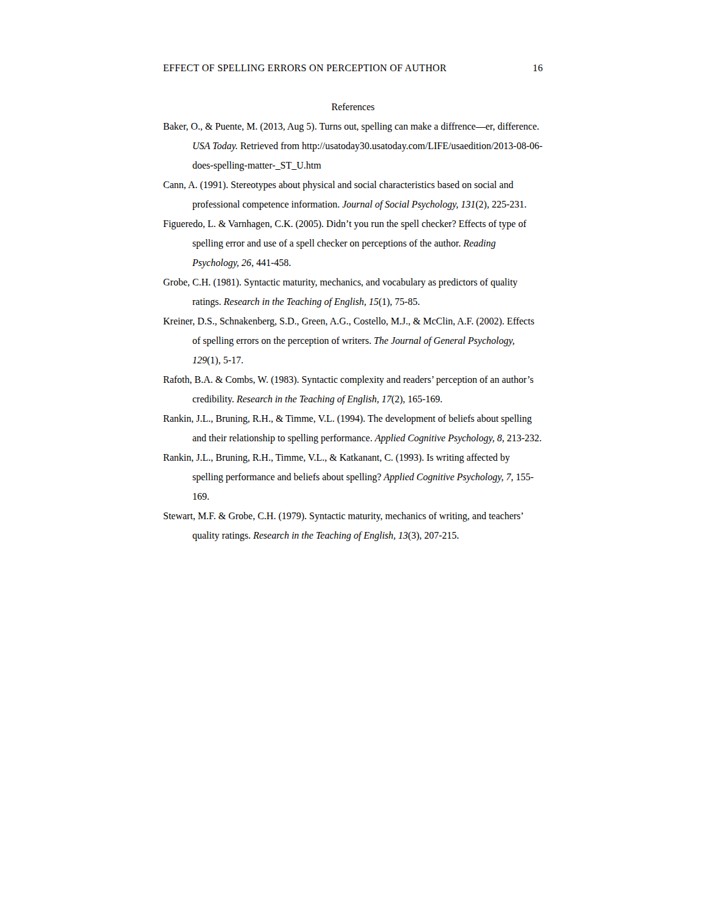Effect of Spelling Errors on Perception of Author 16
References
Baker, O., & Puente, M. (2013, Aug 5). Turns out, spelling can make a diffrence—er, difference. USA Today. Retrieved from http://usatoday30.usatoday.com/LIFE/usaedition/2013-08-06-does-spelling-matter-_ST_U.htm
Cann, A. (1991). Stereotypes about physical and social characteristics based on social and professional competence information. Journal of Social Psychology, 131(2), 225-231.
Figueredo, L. & Varnhagen, C.K. (2005). Didn’t you run the spell checker? Effects of type of spelling error and use of a spell checker on perceptions of the author. Reading Psychology, 26, 441-458.
Grobe, C.H. (1981). Syntactic maturity, mechanics, and vocabulary as predictors of quality ratings. Research in the Teaching of English, 15(1), 75-85.
Kreiner, D.S., Schnakenberg, S.D., Green, A.G., Costello, M.J., & McClin, A.F. (2002). Effects of spelling errors on the perception of writers. The Journal of General Psychology, 129(1), 5-17.
Rafoth, B.A. & Combs, W. (1983). Syntactic complexity and readers’ perception of an author’s credibility. Research in the Teaching of English, 17(2), 165-169.
Rankin, J.L., Bruning, R.H., & Timme, V.L. (1994). The development of beliefs about spelling and their relationship to spelling performance. Applied Cognitive Psychology, 8, 213-232.
Rankin, J.L., Bruning, R.H., Timme, V.L., & Katkanant, C. (1993). Is writing affected by spelling performance and beliefs about spelling? Applied Cognitive Psychology, 7, 155-169.
Stewart, M.F. & Grobe, C.H. (1979). Syntactic maturity, mechanics of writing, and teachers’ quality ratings. Research in the Teaching of English, 13(3), 207-215.